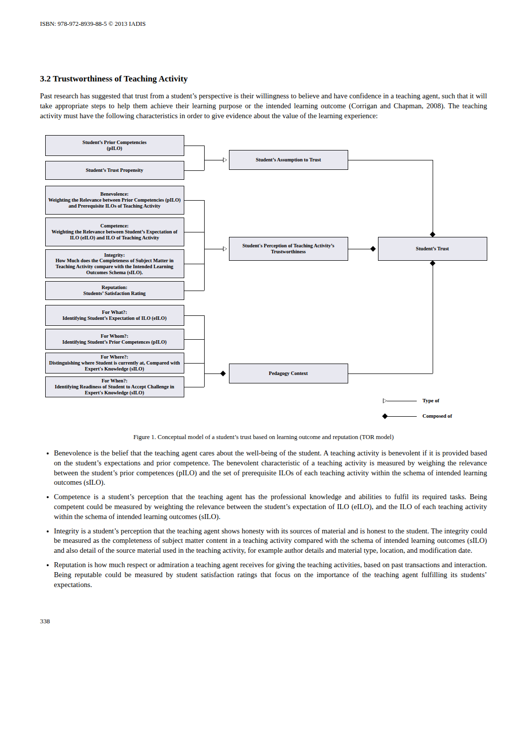ISBN: 978-972-8939-88-5 © 2013 IADIS
3.2 Trustworthiness of Teaching Activity
Past research has suggested that trust from a student’s perspective is their willingness to believe and have confidence in a teaching agent, such that it will take appropriate steps to help them achieve their learning purpose or the intended learning outcome (Corrigan and Chapman, 2008). The teaching activity must have the following characteristics in order to give evidence about the value of the learning experience:
Student’s Prior Competencies
(pILO)
Student’s Trust Propensity
Benevolence:
Weighting the Relevance between Prior Competencies (pILO) and Prerequisite ILOs of Teaching Activity
Competence:
Weighting the Relevance between Student’s Expectation of ILO (eILO) and ILO of Teaching Activity
Integrity:
How Much does the Completeness of Subject Matter in Teaching Activity compare with the Intended Learning Outcomes Schema (sILO).
Reputation:
Students’ Satisfaction Rating
For What?:
Identifying Student’s Expectation of ILO (eILO)
For Whom?:
Identifying Student’s Prior Competences (pILO)
For Where?:
Distinguishing where Student is currently at, Compared with Expert's Knowledge (sILO)
For When?:
Identifying Readiness of Student to Accept Challenge in Expert's Knowledge (sILO)
Student’s Assumption to Trust
Student's Perception of Teaching Activity’s Trustworthiness
Pedagogy Context
Student’s Trust
Type of
Composed of
Figure 1. Conceptual model of a student’s trust based on learning outcome and reputation (TOR model)
Benevolence is the belief that the teaching agent cares about the well-being of the student. A teaching activity is benevolent if it is provided based on the student’s expectations and prior competence. The benevolent characteristic of a teaching activity is measured by weighing the relevance between the student’s prior competences (pILO) and the set of prerequisite ILOs of each teaching activity within the schema of intended learning outcomes (sILO).
Competence is a student’s perception that the teaching agent has the professional knowledge and abilities to fulfil its required tasks. Being competent could be measured by weighting the relevance between the student’s expectation of ILO (eILO), and the ILO of each teaching activity within the schema of intended learning outcomes (sILO).
Integrity is a student’s perception that the teaching agent shows honesty with its sources of material and is honest to the student. The integrity could be measured as the completeness of subject matter content in a teaching activity compared with the schema of intended learning outcomes (sILO) and also detail of the source material used in the teaching activity, for example author details and material type, location, and modification date.
Reputation is how much respect or admiration a teaching agent receives for giving the teaching activities, based on past transactions and interaction. Being reputable could be measured by student satisfaction ratings that focus on the importance of the teaching agent fulfilling its students’ expectations.
338